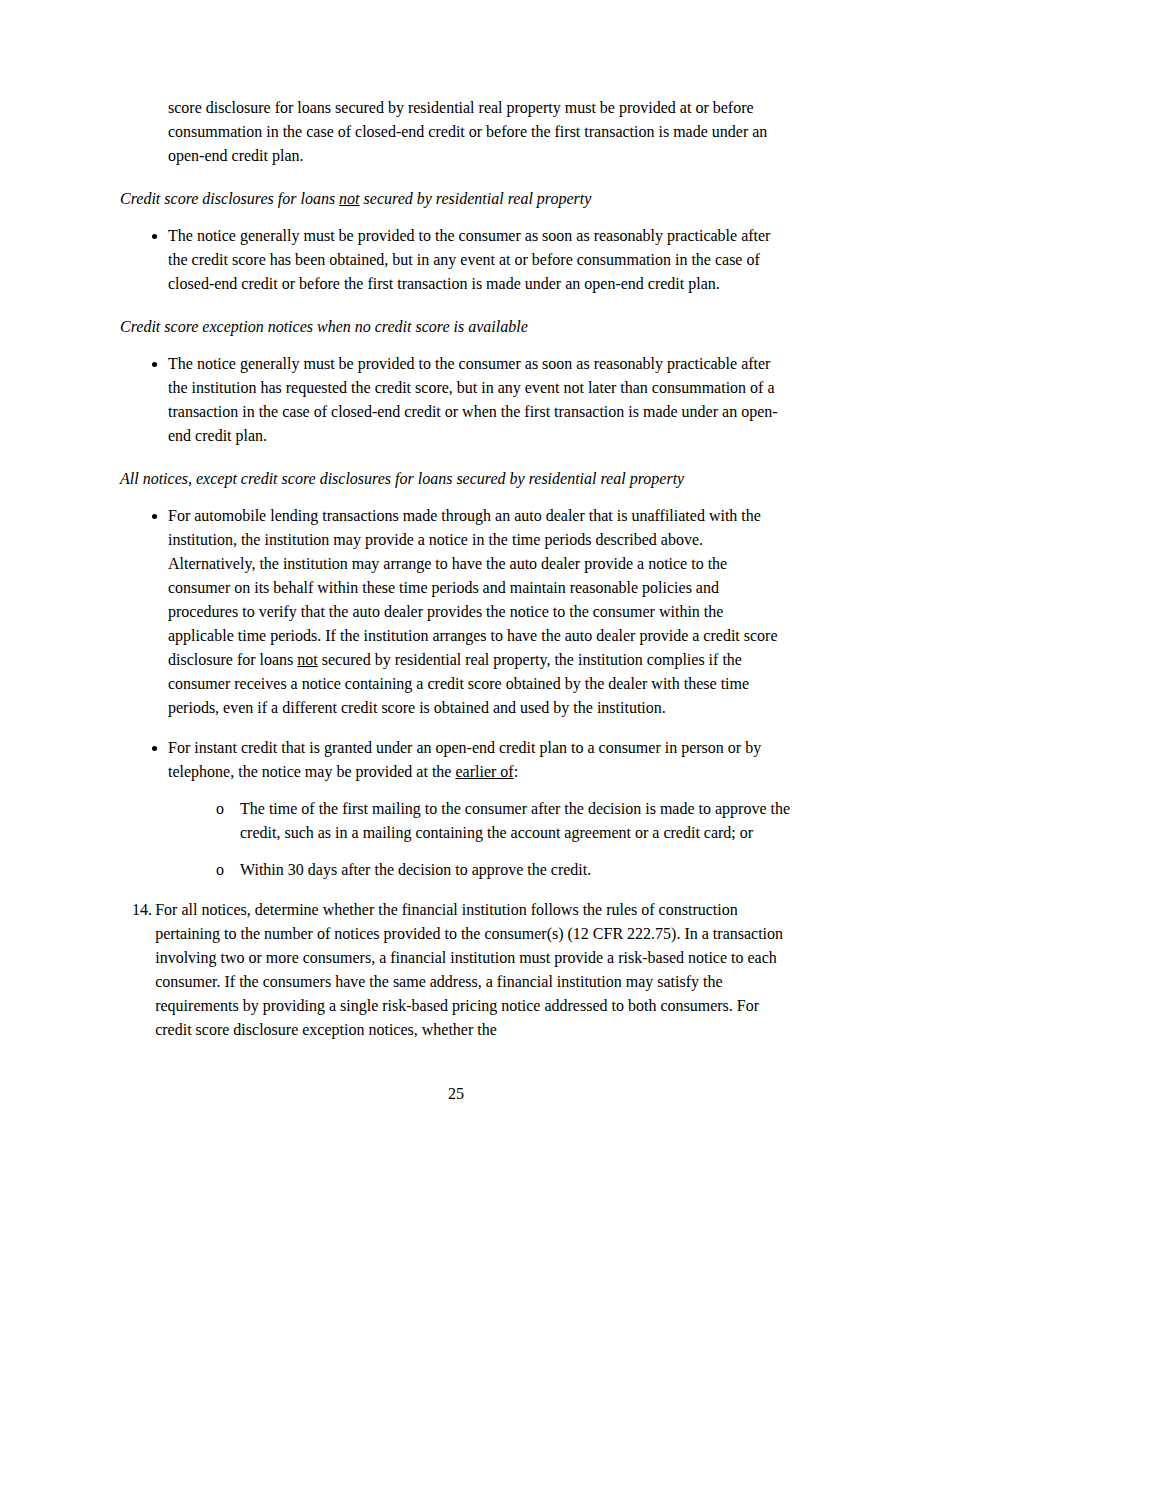score disclosure for loans secured by residential real property must be provided at or before consummation in the case of closed-end credit or before the first transaction is made under an open-end credit plan.
Credit score disclosures for loans not secured by residential real property
The notice generally must be provided to the consumer as soon as reasonably practicable after the credit score has been obtained, but in any event at or before consummation in the case of closed-end credit or before the first transaction is made under an open-end credit plan.
Credit score exception notices when no credit score is available
The notice generally must be provided to the consumer as soon as reasonably practicable after the institution has requested the credit score, but in any event not later than consummation of a transaction in the case of closed-end credit or when the first transaction is made under an open-end credit plan.
All notices, except credit score disclosures for loans secured by residential real property
For automobile lending transactions made through an auto dealer that is unaffiliated with the institution, the institution may provide a notice in the time periods described above. Alternatively, the institution may arrange to have the auto dealer provide a notice to the consumer on its behalf within these time periods and maintain reasonable policies and procedures to verify that the auto dealer provides the notice to the consumer within the applicable time periods. If the institution arranges to have the auto dealer provide a credit score disclosure for loans not secured by residential real property, the institution complies if the consumer receives a notice containing a credit score obtained by the dealer with these time periods, even if a different credit score is obtained and used by the institution.
For instant credit that is granted under an open-end credit plan to a consumer in person or by telephone, the notice may be provided at the earlier of:
The time of the first mailing to the consumer after the decision is made to approve the credit, such as in a mailing containing the account agreement or a credit card; or
Within 30 days after the decision to approve the credit.
14. For all notices, determine whether the financial institution follows the rules of construction pertaining to the number of notices provided to the consumer(s) (12 CFR 222.75). In a transaction involving two or more consumers, a financial institution must provide a risk-based notice to each consumer. If the consumers have the same address, a financial institution may satisfy the requirements by providing a single risk-based pricing notice addressed to both consumers. For credit score disclosure exception notices, whether the
25